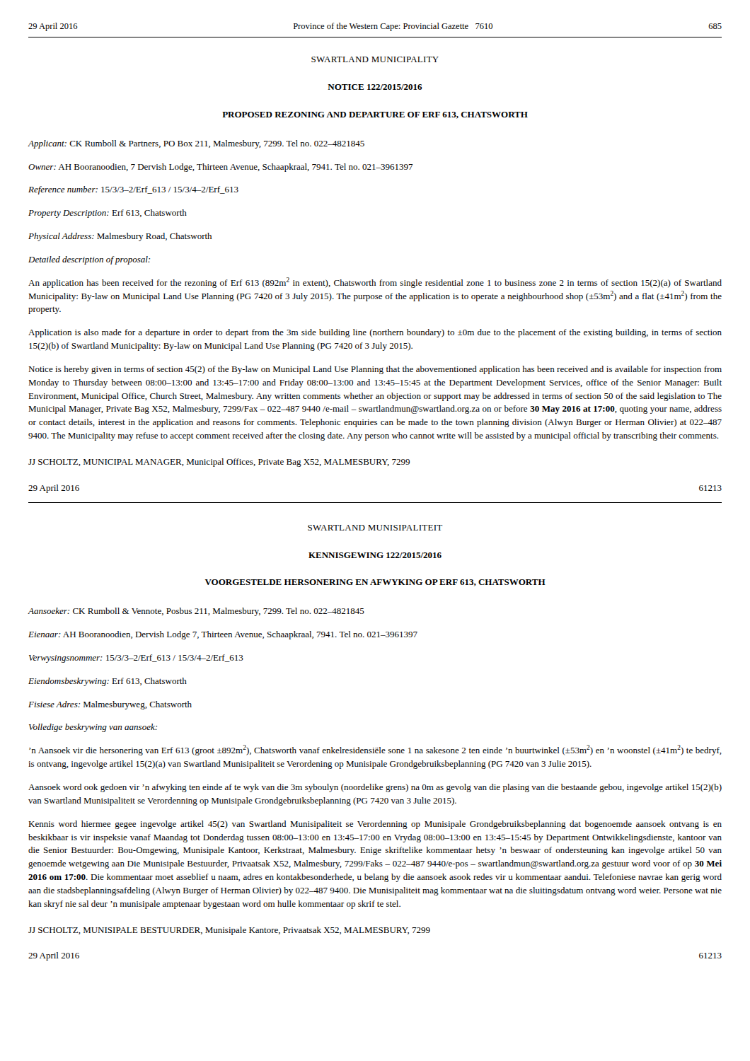29 April 2016
Province of the Western Cape: Provincial Gazette 7610
685
SWARTLAND MUNICIPALITY
NOTICE 122/2015/2016
PROPOSED REZONING AND DEPARTURE OF ERF 613, CHATSWORTH
Applicant: CK Rumboll & Partners, PO Box 211, Malmesbury, 7299. Tel no. 022–4821845
Owner: AH Booranoodien, 7 Dervish Lodge, Thirteen Avenue, Schaapkraal, 7941. Tel no. 021–3961397
Reference number: 15/3/3–2/Erf_613 / 15/3/4–2/Erf_613
Property Description: Erf 613, Chatsworth
Physical Address: Malmesbury Road, Chatsworth
Detailed description of proposal:
An application has been received for the rezoning of Erf 613 (892m2 in extent), Chatsworth from single residential zone 1 to business zone 2 in terms of section 15(2)(a) of Swartland Municipality: By-law on Municipal Land Use Planning (PG 7420 of 3 July 2015). The purpose of the application is to operate a neighbourhood shop (±53m2) and a flat (±41m2) from the property.
Application is also made for a departure in order to depart from the 3m side building line (northern boundary) to ±0m due to the placement of the existing building, in terms of section 15(2)(b) of Swartland Municipality: By-law on Municipal Land Use Planning (PG 7420 of 3 July 2015).
Notice is hereby given in terms of section 45(2) of the By-law on Municipal Land Use Planning that the abovementioned application has been received and is available for inspection from Monday to Thursday between 08:00–13:00 and 13:45–17:00 and Friday 08:00–13:00 and 13:45–15:45 at the Department Development Services, office of the Senior Manager: Built Environment, Municipal Office, Church Street, Malmesbury. Any written comments whether an objection or support may be addressed in terms of section 50 of the said legislation to The Municipal Manager, Private Bag X52, Malmesbury, 7299/Fax – 022–487 9440 /e-mail – swartlandmun@swartland.org.za on or before 30 May 2016 at 17:00, quoting your name, address or contact details, interest in the application and reasons for comments. Telephonic enquiries can be made to the town planning division (Alwyn Burger or Herman Olivier) at 022–487 9400. The Municipality may refuse to accept comment received after the closing date. Any person who cannot write will be assisted by a municipal official by transcribing their comments.
JJ SCHOLTZ, MUNICIPAL MANAGER, Municipal Offices, Private Bag X52, MALMESBURY, 7299
29 April 2016
61213
SWARTLAND MUNISIPALITEIT
KENNISGEWING 122/2015/2016
VOORGESTELDE HERSONERING EN AFWYKING OP ERF 613, CHATSWORTH
Aansoeker: CK Rumboll & Vennote, Posbus 211, Malmesbury, 7299. Tel no. 022–4821845
Eienaar: AH Booranoodien, Dervish Lodge 7, Thirteen Avenue, Schaapkraal, 7941. Tel no. 021–3961397
Verwysingsnommer: 15/3/3–2/Erf_613 / 15/3/4–2/Erf_613
Eiendomsbeskrywing: Erf 613, Chatsworth
Fisiese Adres: Malmesburyweg, Chatsworth
Volledige beskrywing van aansoek:
’n Aansoek vir die hersonering van Erf 613 (groot ±892m2), Chatsworth vanaf enkelresidensiële sone 1 na sakesone 2 ten einde ’n buurtwinkel (±53m2) en ’n woonstel (±41m2) te bedryf, is ontvang, ingevolge artikel 15(2)(a) van Swartland Munisipaliteit se Verordening op Munisipale Grondgebruiksbeplanning (PG 7420 van 3 Julie 2015).
Aansoek word ook gedoen vir ’n afwyking ten einde af te wyk van die 3m syboulyn (noordelike grens) na 0m as gevolg van die plasing van die bestaande gebou, ingevolge artikel 15(2)(b) van Swartland Munisipaliteit se Verordenning op Munisipale Grondgebruiksbeplanning (PG 7420 van 3 Julie 2015).
Kennis word hiermee gegee ingevolge artikel 45(2) van Swartland Munisipaliteit se Verordenning op Munisipale Grondgebruiksbeplanning dat bogenoemde aansoek ontvang is en beskikbaar is vir inspeksie vanaf Maandag tot Donderdag tussen 08:00–13:00 en 13:45–17:00 en Vrydag 08:00–13:00 en 13:45–15:45 by Department Ontwikkelingsdienste, kantoor van die Senior Bestuurder: Bou-Omgewing, Munisipale Kantoor, Kerkstraat, Malmesbury. Enige skriftelike kommentaar hetsy ’n beswaar of ondersteuning kan ingevolge artikel 50 van genoemde wetgewing aan Die Munisipale Bestuurder, Privaatsak X52, Malmesbury, 7299/Faks – 022–487 9440/e-pos – swartlandmun@swartland.org.za gestuur word voor of op 30 Mei 2016 om 17:00. Die kommentaar moet asseblief u naam, adres en kontakbesonderhede, u belang by die aansoek asook redes vir u kommentaar aandui. Telefoniese navrae kan gerig word aan die stadsbeplanningsafdeling (Alwyn Burger of Herman Olivier) by 022–487 9400. Die Munisipaliteit mag kommentaar wat na die sluitingsdatum ontvang word weier. Persone wat nie kan skryf nie sal deur ’n munisipale amptenaar bygestaan word om hulle kommentaar op skrif te stel.
JJ SCHOLTZ, MUNISIPALE BESTUURDER, Munisipale Kantore, Privaatsak X52, MALMESBURY, 7299
29 April 2016
61213